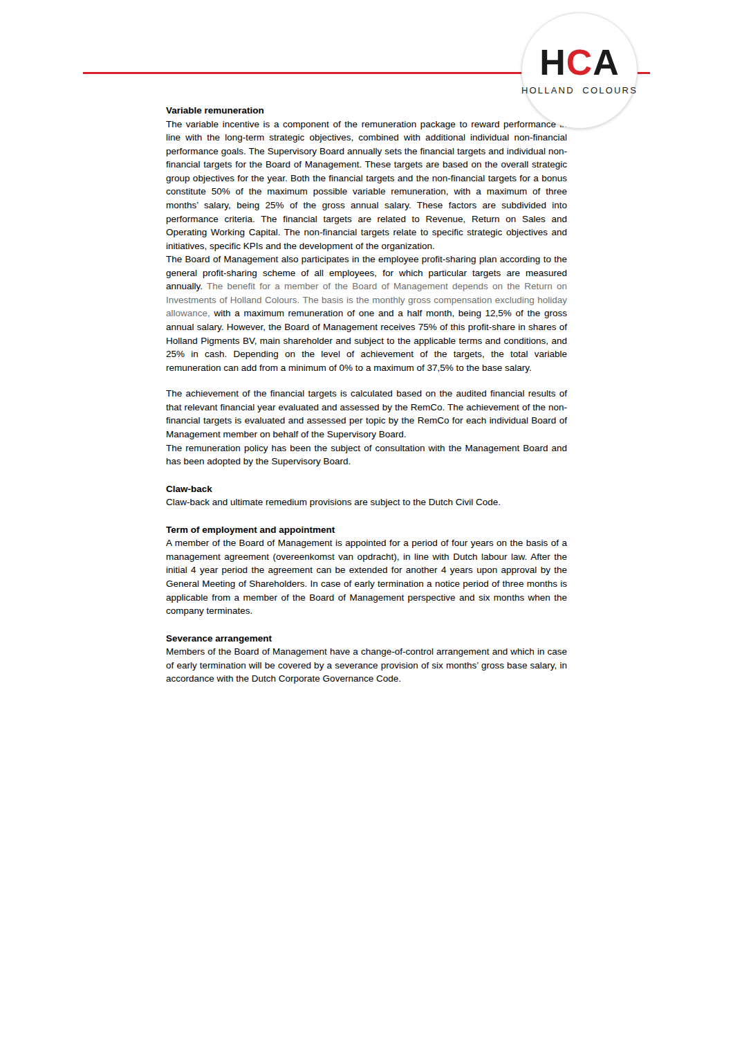HCA
HOLLAND COLOURS
Variable remuneration
The variable incentive is a component of the remuneration package to reward performance in line with the long-term strategic objectives, combined with additional individual non-financial performance goals. The Supervisory Board annually sets the financial targets and individual non-financial targets for the Board of Management. These targets are based on the overall strategic group objectives for the year. Both the financial targets and the non-financial targets for a bonus constitute 50% of the maximum possible variable remuneration, with a maximum of three months’ salary, being 25% of the gross annual salary. These factors are subdivided into performance criteria. The financial targets are related to Revenue, Return on Sales and Operating Working Capital. The non-financial targets relate to specific strategic objectives and initiatives, specific KPIs and the development of the organization.
The Board of Management also participates in the employee profit-sharing plan according to the general profit-sharing scheme of all employees, for which particular targets are measured annually. The benefit for a member of the Board of Management depends on the Return on Investments of Holland Colours. The basis is the monthly gross compensation excluding holiday allowance, with a maximum remuneration of one and a half month, being 12,5% of the gross annual salary. However, the Board of Management receives 75% of this profit-share in shares of Holland Pigments BV, main shareholder and subject to the applicable terms and conditions, and 25% in cash. Depending on the level of achievement of the targets, the total variable remuneration can add from a minimum of 0% to a maximum of 37,5% to the base salary.
The achievement of the financial targets is calculated based on the audited financial results of that relevant financial year evaluated and assessed by the RemCo. The achievement of the non- financial targets is evaluated and assessed per topic by the RemCo for each individual Board of Management member on behalf of the Supervisory Board.
The remuneration policy has been the subject of consultation with the Management Board and has been adopted by the Supervisory Board.
Claw-back
Claw-back and ultimate remedium provisions are subject to the Dutch Civil Code.
Term of employment and appointment
A member of the Board of Management is appointed for a period of four years on the basis of a management agreement (overeenkomst van opdracht), in line with Dutch labour law. After the initial 4 year period the agreement can be extended for another 4 years upon approval by the General Meeting of Shareholders. In case of early termination a notice period of three months is applicable from a member of the Board of Management perspective and six months when the company terminates.
Severance arrangement
Members of the Board of Management have a change-of-control arrangement and which in case of early termination will be covered by a severance provision of six months’ gross base salary, in accordance with the Dutch Corporate Governance Code.